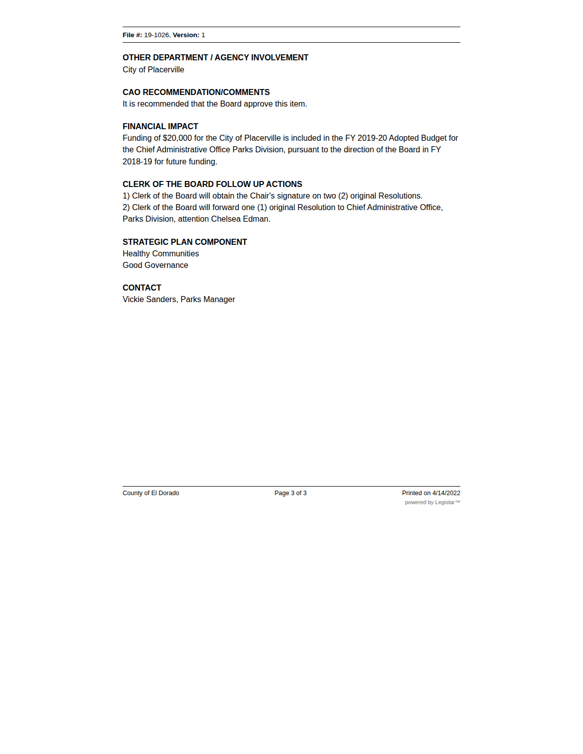File #: 19-1026, Version: 1
OTHER DEPARTMENT / AGENCY INVOLVEMENT
City of Placerville
CAO RECOMMENDATION/COMMENTS
It is recommended that the Board approve this item.
FINANCIAL IMPACT
Funding of $20,000 for the City of Placerville is included in the FY 2019-20 Adopted Budget for the Chief Administrative Office Parks Division, pursuant to the direction of the Board in FY 2018-19 for future funding.
CLERK OF THE BOARD FOLLOW UP ACTIONS
1) Clerk of the Board will obtain the Chair's signature on two (2) original Resolutions.
2) Clerk of the Board will forward one (1) original Resolution to Chief Administrative Office, Parks Division, attention Chelsea Edman.
STRATEGIC PLAN COMPONENT
Healthy Communities
Good Governance
CONTACT
Vickie Sanders, Parks Manager
County of El Dorado
Page 3 of 3
Printed on 4/14/2022
powered by Legistar™